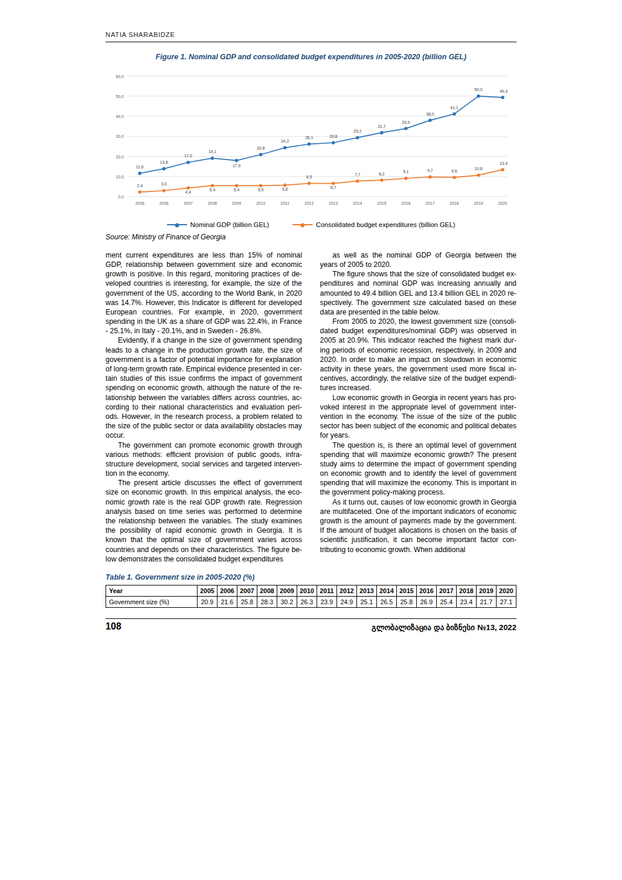NATIA SHARABIDZE
Figure 1. Nominal GDP and consolidated budget expenditures in 2005-2020 (billion GEL)
60,0 50,0 40,0 30,0 20,0 10,0 0,0 2005 2006 2007 2008 2009 2010 2011 2012 2013 2014 2015 2016 2017 2018 2019 2020 11,6 13,8 17,0 19,1 17,9 20,8 24,2 26,1 26,8 29,2 31,7 33,9 38,0 41,1 50,0 49,4 2,4 3,0 4,4 5,4 5,4 5,5 5,8 6,5 6,7 7,7 8,2 9,1 9,7 9,6 10,8 13,4
Nominal GDP (billion GEL)
Consolidated budget expenditures (billion GEL)
Source: Ministry of Finance of Georgia
ment current expenditures are less than 15% of nominal GDP, relationship between government size and economic growth is positive. In this regard, monitoring practices of developed countries is interesting, for example, the size of the government of the US, according to the World Bank, in 2020 was 14.7%. However, this Indicator is different for developed European countries. For example, in 2020, government spending in the UK as a share of GDP was 22.4%, in France - 25.1%, in Italy - 20.1%, and in Sweden - 26.8%.
Evidently, if a change in the size of government spending leads to a change in the production growth rate, the size of government is a factor of potential importance for explanation of long-term growth rate. Empirical evidence presented in certain studies of this issue confirms the impact of government spending on economic growth, although the nature of the relationship between the variables differs across countries, according to their national characteristics and evaluation periods. However, in the research process, a problem related to the size of the public sector or data availability obstacles may occur.
The government can promote economic growth through various methods: efficient provision of public goods, infrastructure development, social services and targeted intervention in the economy.
The present article discusses the effect of government size on economic growth. In this empirical analysis, the economic growth rate is the real GDP growth rate. Regression analysis based on time series was performed to determine the relationship between the variables. The study examines the possibility of rapid economic growth in Georgia. It is known that the optimal size of government varies across countries and depends on their characteristics. The figure below demonstrates the consolidated budget expenditures
as well as the nominal GDP of Georgia between the years of 2005 to 2020.
The figure shows that the size of consolidated budget expenditures and nominal GDP was increasing annually and amounted to 49.4 billion GEL and 13.4 billion GEL in 2020 respectively. The government size calculated based on these data are presented in the table below.
From 2005 to 2020, the lowest government size (consolidated budget expenditures/nominal GDP) was observed in 2005 at 20.9%. This indicator reached the highest mark during periods of economic recession, respectively, in 2009 and 2020. In order to make an impact on slowdown in economic activity in these years, the government used more fiscal incentives, accordingly, the relative size of the budget expenditures increased.
Low economic growth in Georgia in recent years has provoked interest in the appropriate level of government intervention in the economy. The issue of the size of the public sector has been subject of the economic and political debates for years.
The question is, is there an optimal level of government spending that will maximize economic growth? The present study aims to determine the impact of government spending on economic growth and to identify the level of government spending that will maximize the economy. This is important in the government policy-making process.
As it turns out, causes of low economic growth in Georgia are multifaceted. One of the important indicators of economic growth is the amount of payments made by the government. If the amount of budget allocations is chosen on the basis of scientific justification, it can become important factor contributing to economic growth. When additional
Table 1. Government size in 2005-2020 (%)
| Year | 2005 | 2006 | 2007 | 2008 | 2009 | 2010 | 2011 | 2012 | 2013 | 2014 | 2015 | 2016 | 2017 | 2018 | 2019 | 2020 |
| --- | --- | --- | --- | --- | --- | --- | --- | --- | --- | --- | --- | --- | --- | --- | --- | --- |
| Government size (%) | 20.9 | 21.6 | 25.8 | 28.3 | 30.2 | 26.3 | 23.9 | 24.9 | 25.1 | 26.5 | 25.8 | 26.9 | 25.4 | 23.4 | 21.7 | 27.1 |
108
გლობალიზაცია და ბიზნესი №13, 2022